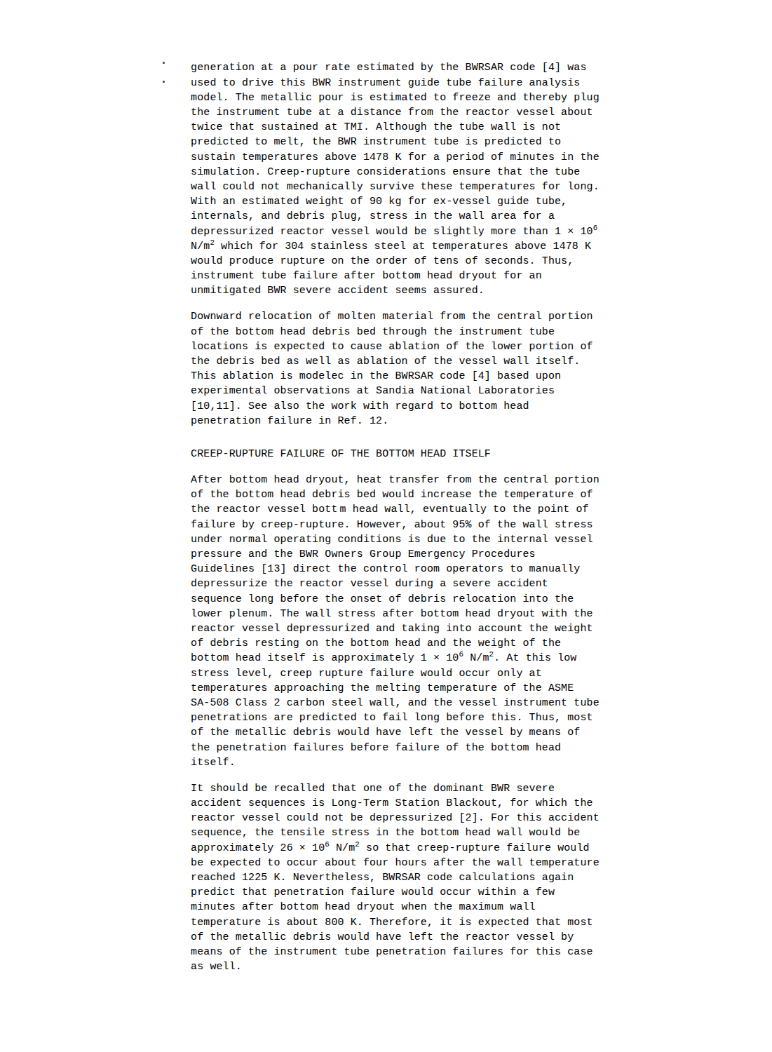generation at a pour rate estimated by the BWRSAR code [4] was used to drive this BWR instrument guide tube failure anаlysis model. The metallic pour is estimated to freeze and thereby plug the instrument tube at a distance from the reactor vessel about twice that sustained at TMI. Although the tube wall is not predicted to melt, the BWR instrument tube is predicted to sustain temperatures above 1478 K for a period of minutes in the simulation. Creep‑rupture considerations ensure that the tube wall could not mechanically survive these temperatures for long. With an estimated weight of 90 kg for ex‑vessel guide tube, internals, and debris plug, stress in the wall area for a depressurized reactor vessel would be slightly more than 1 × 106 N/m2 which for 304 stainless steel at temperatures above 1478 K would produce rupture on the order of tens of seconds. Thus, instrument tube failure after bottom head dryout for an unmitigated BWR severe accident seems assured.
Downward relocation of molten material from the central portion of the bottom head debris bed through the instrument tube locations is expected to cause ablation of the lower portion of the debris bed as well as ablation of the vessel wall itself. This ablation is modeleс in the BWRSAR code [4] based upon experimental observations at Sandiа National Laboratories [10,11]. See also the work with regard to bottom head penetration failure in Ref. 12.
CREEP‑RUPTURE FAILURE OF THE BOTTOM HEAD ITSELF
After bottom head dryout, heat transfer from the central portion of the bottom head debris bed would increase the temperature of the reactor vessel bott m head wall, eventually to the point of failure by creep‑rupture. However, about 95% of the wall stress under normal operating conditions is due to the internal vessel pressure and the BWR Owners Group Emergency Procedures Guidelines [13] direct the control room operators to manually depressurize the reactor vessel during a severe accident sequence long before the onset of debris relocation into the lower plenum. The wall stress after bottom head dryout with the reactor vessel depressurized and taking into account the weight of debris resting on the bottom head and the weight of the bottom head itself is approximately 1 × 106 N/m2. At this low stress level, creep rupture failure would occur only at temperatures approaching the melting temperature of the ASME SA‑508 Class 2 carbon steel wall, and the vessel instrument tube penetrations are predicted to fail long before this. Thus, most of the metallic debris would have left the vessel by means of the penetration failures before failure of the bottom head itself.
It should be recalled that one of the dominant BWR severe accident sequences is Long‑Term Station Blackout, for which the reactor vessel could not be depressurized [2]. For this accident sequence, the tensile stress in the bottom head wall would be approximately 26 × 106 N/m2 so that creep‑rupture failure would be expected to occur about four hours after the wall temperature reached 1225 K. Nevertheless, BWRSAR code calculations again predict that penetration failure would occur within a few minutes after bottom head dryout when the maximum wall temperature is about 800 K. Therefore, it is expected that most of the metallic debris would have left the reactor vessel by means of the instrument tube penetration failures for this case as well.